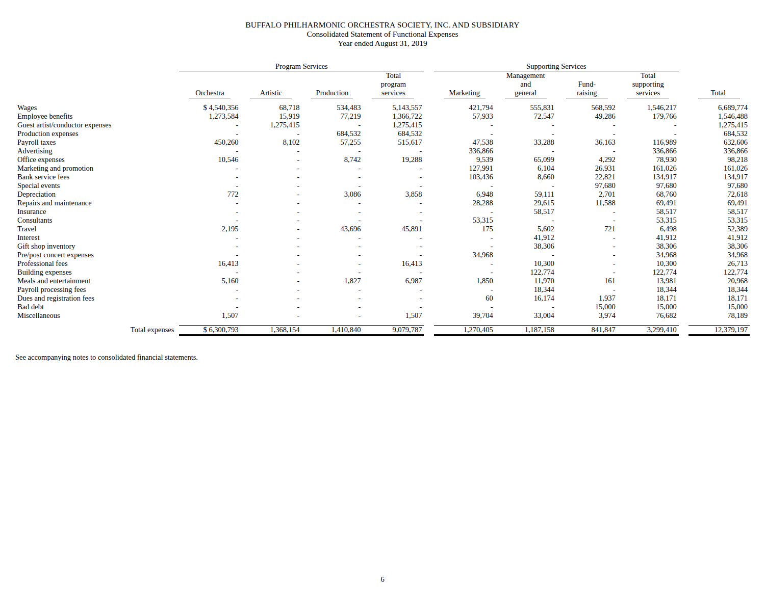BUFFALO PHILHARMONIC ORCHESTRA SOCIETY, INC. AND SUBSIDIARY
Consolidated Statement of Functional Expenses
Year ended August 31, 2019
| | Program Services | | Supporting Services | | |
| | | | | Total | | | Management | | Total | | |
| | | | | program | | | and | Fund- | supporting | | |
| | Orchestra | Artistic | Production | services | | Marketing | general | raising | services | | Total |
| Wages | $ 4,540,356 | 68,718 | 534,483 | 5,143,557 | | 421,794 | 555,831 | 568,592 | 1,546,217 | | 6,689,774 |
| Employee benefits | 1,273,584 | 15,919 | 77,219 | 1,366,722 | | 57,933 | 72,547 | 49,286 | 179,766 | | 1,546,488 |
| Guest artist/conductor expenses | - | 1,275,415 | - | 1,275,415 | | - | - | - | - | | 1,275,415 |
| Production expenses | - | - | 684,532 | 684,532 | | - | - | - | - | | 684,532 |
| Payroll taxes | 450,260 | 8,102 | 57,255 | 515,617 | | 47,538 | 33,288 | 36,163 | 116,989 | | 632,606 |
| Advertising | - | - | - | - | | 336,866 | - | - | 336,866 | | 336,866 |
| Office expenses | 10,546 | - | 8,742 | 19,288 | | 9,539 | 65,099 | 4,292 | 78,930 | | 98,218 |
| Marketing and promotion | - | - | - | - | | 127,991 | 6,104 | 26,931 | 161,026 | | 161,026 |
| Bank service fees | - | - | - | - | | 103,436 | 8,660 | 22,821 | 134,917 | | 134,917 |
| Special events | - | - | - | - | | - | - | 97,680 | 97,680 | | 97,680 |
| Depreciation | 772 | - | 3,086 | 3,858 | | 6,948 | 59,111 | 2,701 | 68,760 | | 72,618 |
| Repairs and maintenance | - | - | - | - | | 28,288 | 29,615 | 11,588 | 69,491 | | 69,491 |
| Insurance | - | - | - | - | | - | 58,517 | - | 58,517 | | 58,517 |
| Consultants | - | - | - | - | | 53,315 | - | - | 53,315 | | 53,315 |
| Travel | 2,195 | - | 43,696 | 45,891 | | 175 | 5,602 | 721 | 6,498 | | 52,389 |
| Interest | - | - | - | - | | - | 41,912 | - | 41,912 | | 41,912 |
| Gift shop inventory | - | - | - | - | | - | 38,306 | - | 38,306 | | 38,306 |
| Pre/post concert expenses | - | - | - | - | | 34,968 | - | - | 34,968 | | 34,968 |
| Professional fees | 16,413 | - | - | 16,413 | | - | 10,300 | - | 10,300 | | 26,713 |
| Building expenses | - | - | - | - | | - | 122,774 | - | 122,774 | | 122,774 |
| Meals and entertainment | 5,160 | - | 1,827 | 6,987 | | 1,850 | 11,970 | 161 | 13,981 | | 20,968 |
| Payroll processing fees | - | - | - | - | | - | 18,344 | - | 18,344 | | 18,344 |
| Dues and registration fees | - | - | - | - | | 60 | 16,174 | 1,937 | 18,171 | | 18,171 |
| Bad debt | - | - | - | - | | - | - | 15,000 | 15,000 | | 15,000 |
| Miscellaneous | 1,507 | - | - | 1,507 | | 39,704 | 33,004 | 3,974 | 76,682 | | 78,189 |
| Total expenses | $ 6,300,793 | 1,368,154 | 1,410,840 | 9,079,787 | | 1,270,405 | 1,187,158 | 841,847 | 3,299,410 | | 12,379,197 |
See accompanying notes to consolidated financial statements.
6